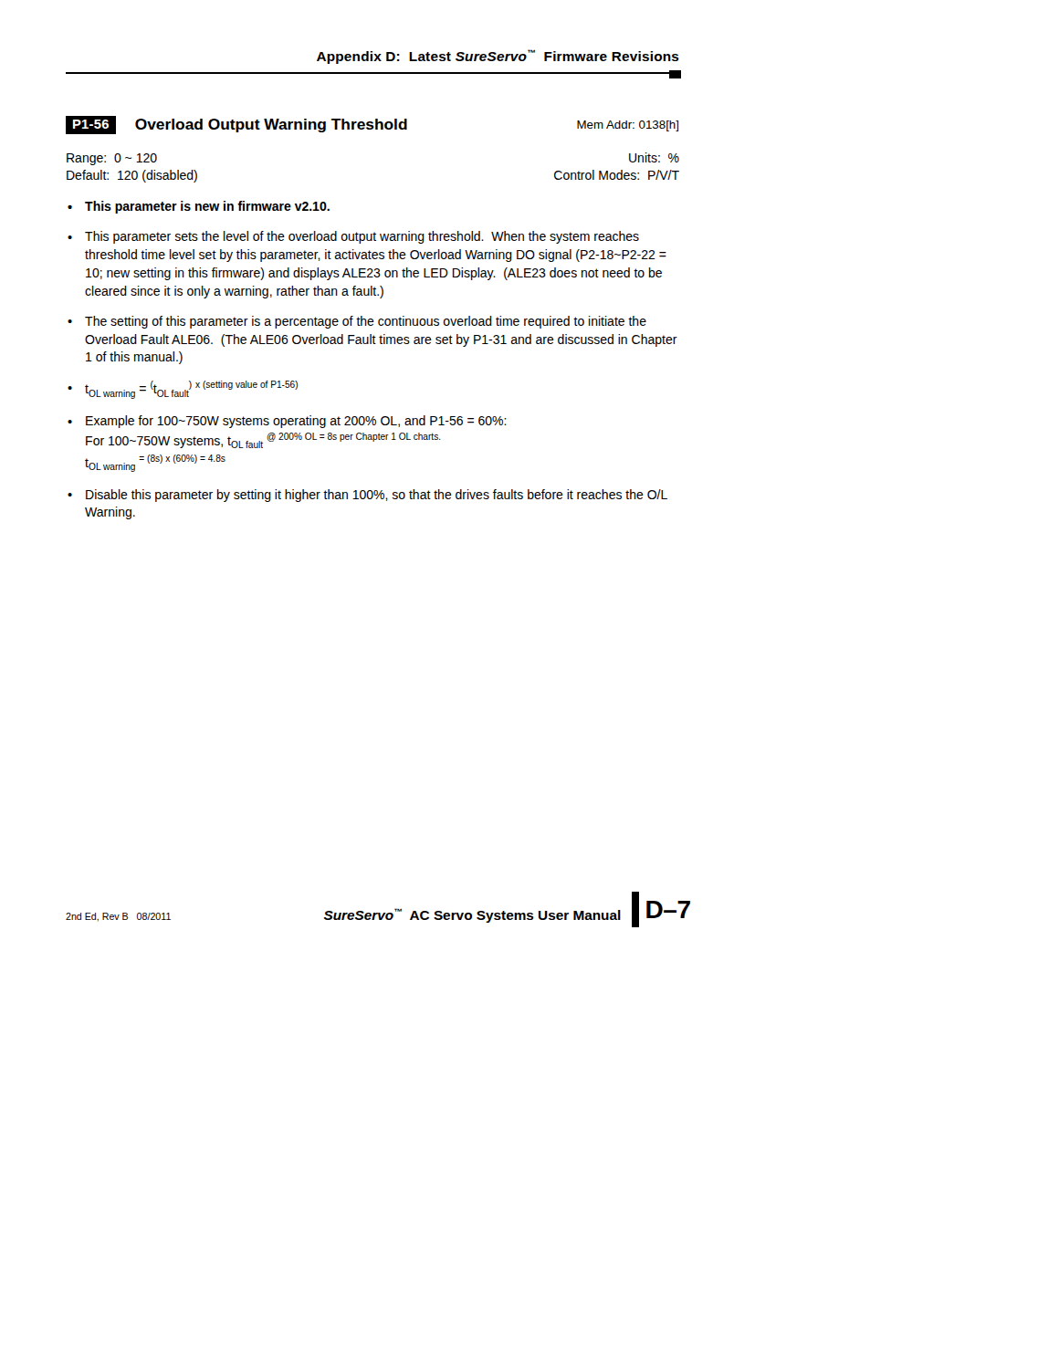Appendix D: Latest SureServo™ Firmware Revisions
P1-56
Overload Output Warning Threshold
Mem Addr: 0138[h]
Range: 0 ~ 120
Units: %
Default: 120 (disabled)
Control Modes: P/V/T
This parameter is new in firmware v2.10.
This parameter sets the level of the overload output warning threshold. When the system reaches threshold time level set by this parameter, it activates the Overload Warning DO signal (P2-18~P2-22 = 10; new setting in this firmware) and displays ALE23 on the LED Display. (ALE23 does not need to be cleared since it is only a warning, rather than a fault.)
The setting of this parameter is a percentage of the continuous overload time required to initiate the Overload Fault ALE06. (The ALE06 Overload Fault times are set by P1-31 and are discussed in Chapter 1 of this manual.)
tOL warning = (tOL fault) x (setting value of P1-56)
Example for 100~750W systems operating at 200% OL, and P1-56 = 60%:
For 100~750W systems, tOL fault @ 200% OL = 8s per Chapter 1 OL charts.
tOL warning = (8s) x (60%) = 4.8s
Disable this parameter by setting it higher than 100%, so that the drives faults before it reaches the O/L Warning.
2nd Ed, Rev B 08/2011
SureServo™ AC Servo Systems User Manual
D–7